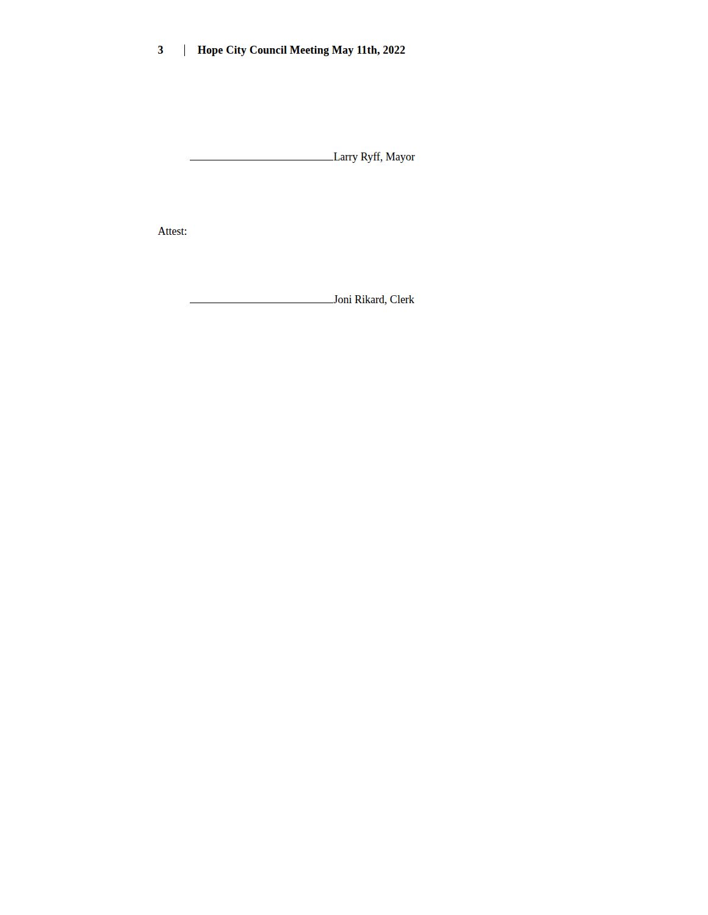3
Hope City Council Meeting May 11th, 2022
Larry Ryff, Mayor
Attest:
Joni Rikard, Clerk